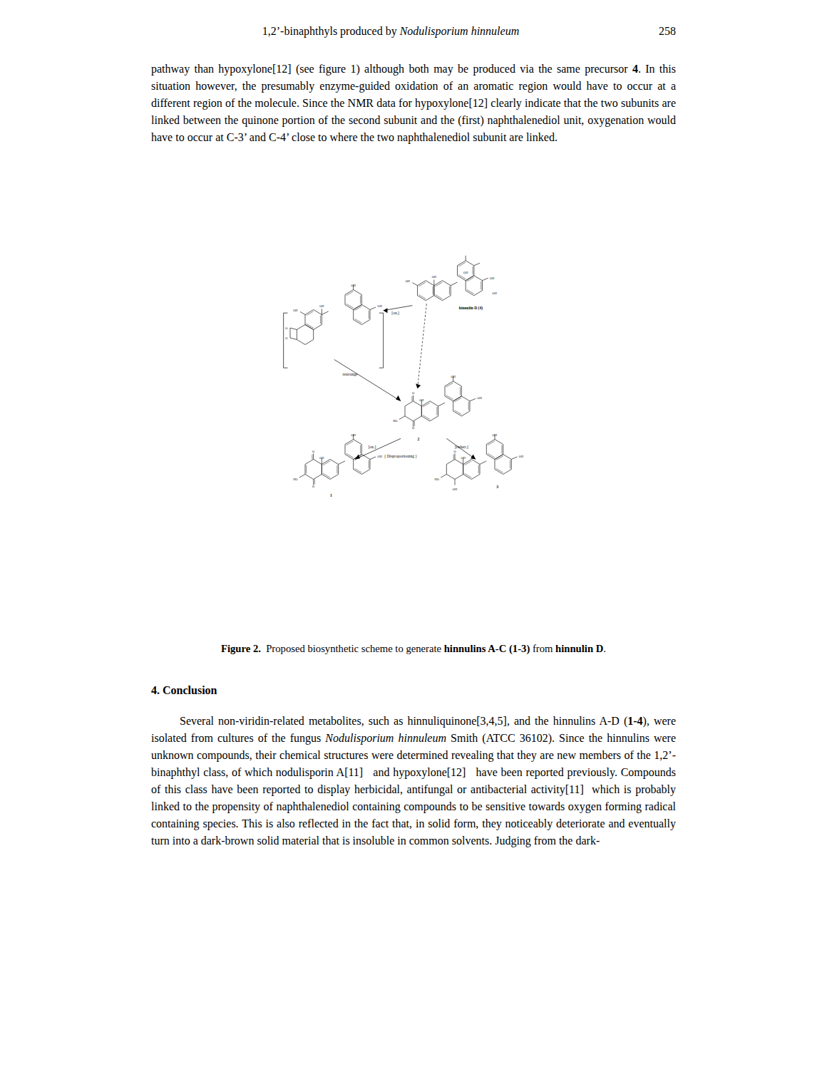1,2’-binaphthyls produced by Nodulisporium hinnuleum
258
pathway than hypoxylone[12] (see figure 1) although both may be produced via the same precursor 4. In this situation however, the presumably enzyme-guided oxidation of an aromatic region would have to occur at a different region of the molecule. Since the NMR data for hypoxylone[12] clearly indicate that the two subunits are linked between the quinone portion of the second subunit and the (first) naphthalenediol unit, oxygenation would have to occur at C-3’ and C-4’ close to where the two naphthalenediol subunit are linked.
OH OH OH OH OH OH OH OH OH O O O OH OH OH HO O O OH OH OH HO O O OH OH OH HO OH [ox.] rearrange [ox.] [reduct.] { Disproportioning } hinnulin D (4) 2 1 3
Figure 2. Proposed biosynthetic scheme to generate hinnulins A-C (1-3) from hinnulin D.
4. Conclusion
Several non-viridin-related metabolites, such as hinnuliquinone[3,4,5], and the hinnulins A-D (1-4), were isolated from cultures of the fungus Nodulisporium hinnuleum Smith (ATCC 36102). Since the hinnulins were unknown compounds, their chemical structures were determined revealing that they are new members of the 1,2’-binaphthyl class, of which nodulisporin A[11] and hypoxylone[12] have been reported previously. Compounds of this class have been reported to display herbicidal, antifungal or antibacterial activity[11] which is probably linked to the propensity of naphthalenediol containing compounds to be sensitive towards oxygen forming radical containing species. This is also reflected in the fact that, in solid form, they noticeably deteriorate and eventually turn into a dark-brown solid material that is insoluble in common solvents. Judging from the dark-